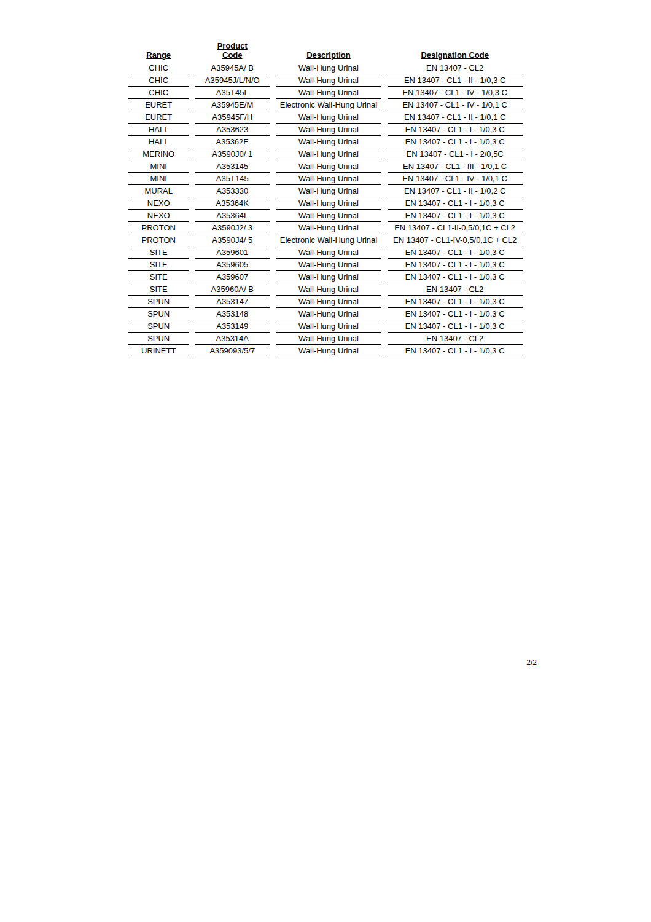| Range | Product Code | Description | Designation Code |
| --- | --- | --- | --- |
| CHIC | A35945A/ B | Wall-Hung Urinal | EN 13407 - CL2 |
| CHIC | A35945J/L/N/O | Wall-Hung Urinal | EN 13407 - CL1 - II - 1/0,3 C |
| CHIC | A35T45L | Wall-Hung Urinal | EN 13407 - CL1 - IV - 1/0,3 C |
| EURET | A35945E/M | Electronic Wall-Hung Urinal | EN 13407 - CL1 - IV - 1/0,1 C |
| EURET | A35945F/H | Wall-Hung Urinal | EN 13407 - CL1 - II - 1/0,1 C |
| HALL | A353623 | Wall-Hung Urinal | EN 13407 - CL1 - I - 1/0,3 C |
| HALL | A35362E | Wall-Hung Urinal | EN 13407 - CL1 - I - 1/0,3 C |
| MERINO | A3590J0/ 1 | Wall-Hung Urinal | EN 13407 - CL1 - I - 2/0,5C |
| MINI | A353145 | Wall-Hung Urinal | EN 13407 - CL1 - III - 1/0,1 C |
| MINI | A35T145 | Wall-Hung Urinal | EN 13407 - CL1 - IV - 1/0,1 C |
| MURAL | A353330 | Wall-Hung Urinal | EN 13407 - CL1 - II - 1/0,2 C |
| NEXO | A35364K | Wall-Hung Urinal | EN 13407 - CL1 - I - 1/0,3 C |
| NEXO | A35364L | Wall-Hung Urinal | EN 13407 - CL1 - I - 1/0,3 C |
| PROTON | A3590J2/ 3 | Wall-Hung Urinal | EN 13407 - CL1-II-0,5/0,1C + CL2 |
| PROTON | A3590J4/ 5 | Electronic Wall-Hung Urinal | EN 13407 - CL1-IV-0,5/0,1C + CL2 |
| SITE | A359601 | Wall-Hung Urinal | EN 13407 - CL1 - I - 1/0,3 C |
| SITE | A359605 | Wall-Hung Urinal | EN 13407 - CL1 - I - 1/0,3 C |
| SITE | A359607 | Wall-Hung Urinal | EN 13407 - CL1 - I - 1/0,3 C |
| SITE | A35960A/ B | Wall-Hung Urinal | EN 13407 - CL2 |
| SPUN | A353147 | Wall-Hung Urinal | EN 13407 - CL1 - I - 1/0,3 C |
| SPUN | A353148 | Wall-Hung Urinal | EN 13407 - CL1 - I - 1/0,3 C |
| SPUN | A353149 | Wall-Hung Urinal | EN 13407 - CL1 - I - 1/0,3 C |
| SPUN | A35314A | Wall-Hung Urinal | EN 13407 - CL2 |
| URINETT | A359093/5/7 | Wall-Hung Urinal | EN 13407 - CL1 - I - 1/0,3 C |
2/2